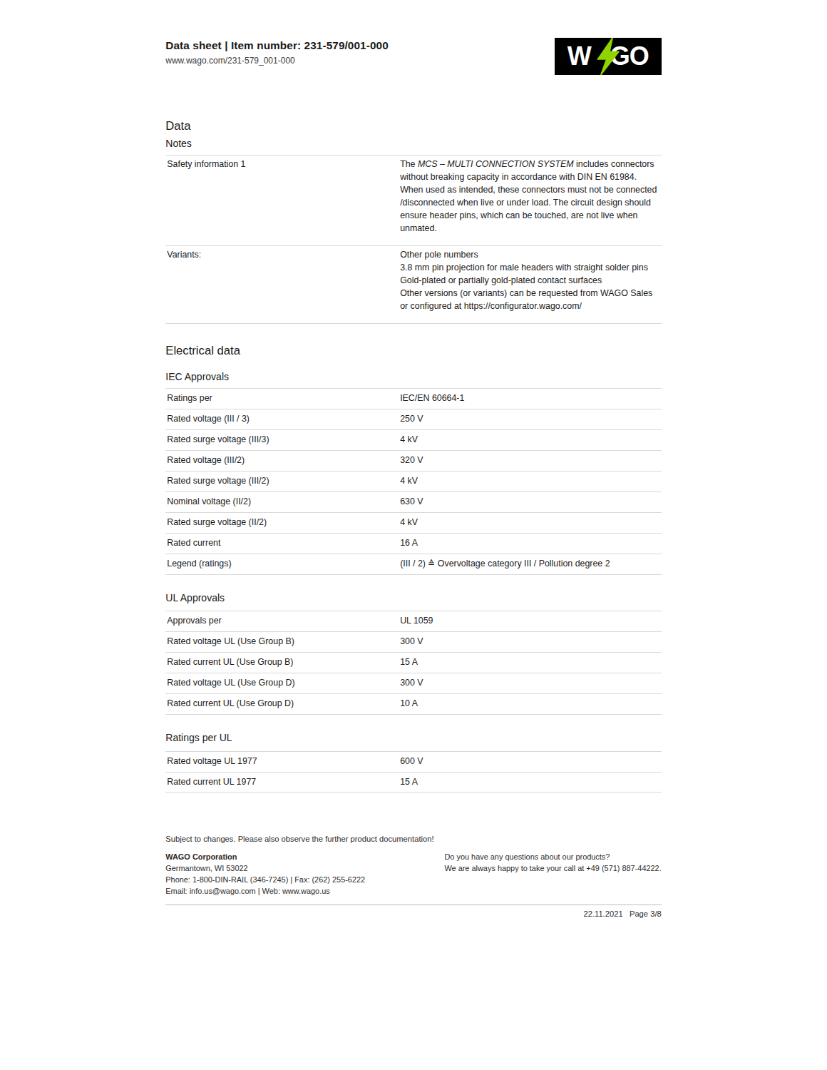Data sheet | Item number: 231-579/001-000
www.wago.com/231-579_001-000
W GO
Data
Notes
| Safety information 1 | The MCS – MULTI CONNECTION SYSTEM includes connectors without breaking capacity in accordance with DIN EN 61984. When used as intended, these connectors must not be connected /disconnected when live or under load. The circuit design should ensure header pins, which can be touched, are not live when unmated. |
| Variants: | Other pole numbers 3.8 mm pin projection for male headers with straight solder pins Gold-plated or partially gold-plated contact surfaces Other versions (or variants) can be requested from WAGO Sales or configured at https://configurator.wago.com/ |
Electrical data
IEC Approvals
| Ratings per | IEC/EN 60664-1 |
| Rated voltage (III / 3) | 250 V |
| Rated surge voltage (III/3) | 4 kV |
| Rated voltage (III/2) | 320 V |
| Rated surge voltage (III/2) | 4 kV |
| Nominal voltage (II/2) | 630 V |
| Rated surge voltage (II/2) | 4 kV |
| Rated current | 16 A |
| Legend (ratings) | (III / 2) ≙ Overvoltage category III / Pollution degree 2 |
UL Approvals
| Approvals per | UL 1059 |
| Rated voltage UL (Use Group B) | 300 V |
| Rated current UL (Use Group B) | 15 A |
| Rated voltage UL (Use Group D) | 300 V |
| Rated current UL (Use Group D) | 10 A |
Ratings per UL
| Rated voltage UL 1977 | 600 V |
| Rated current UL 1977 | 15 A |
Subject to changes. Please also observe the further product documentation!
WAGO Corporation
Germantown, WI 53022
Phone: 1-800-DIN-RAIL (346-7245) | Fax: (262) 255-6222
Email: info.us@wago.com | Web: www.wago.us
Do you have any questions about our products?
We are always happy to take your call at +49 (571) 887-44222.
22.11.2021 Page 3/8